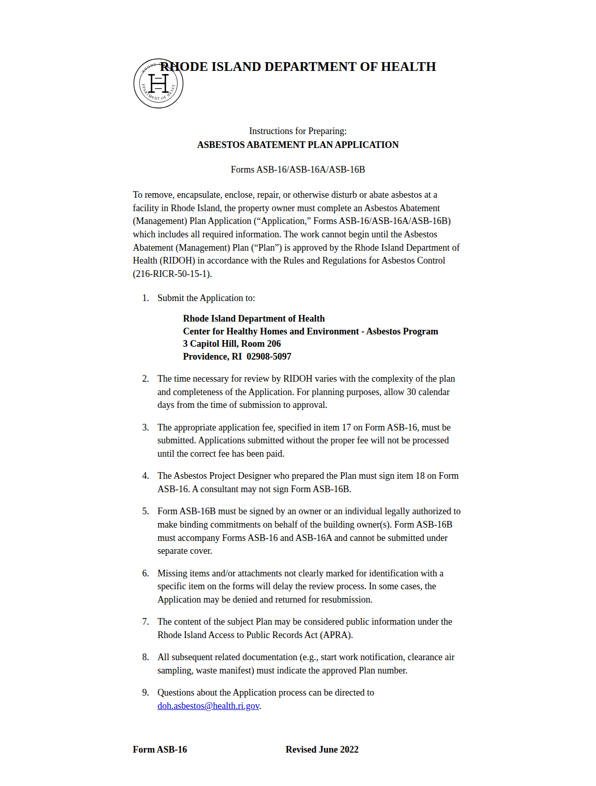RHODE ISLAND DEPARTMENT OF HEALTH
RHODE ISLAND DEPARTMENT OF HEALTH
Instructions for Preparing:
ASBESTOS ABATEMENT PLAN APPLICATION
Forms ASB-16/ASB-16A/ASB-16B
To remove, encapsulate, enclose, repair, or otherwise disturb or abate asbestos at a facility in Rhode Island, the property owner must complete an Asbestos Abatement (Management) Plan Application (“Application,” Forms ASB-16/ASB-16A/ASB-16B) which includes all required information. The work cannot begin until the Asbestos Abatement (Management) Plan (“Plan”) is approved by the Rhode Island Department of Health (RIDOH) in accordance with the Rules and Regulations for Asbestos Control (216-RICR-50-15-1).
Submit the Application to:
Rhode Island Department of Health
Center for Healthy Homes and Environment - Asbestos Program
3 Capitol Hill, Room 206
Providence, RI 02908-5097
The time necessary for review by RIDOH varies with the complexity of the plan and completeness of the Application. For planning purposes, allow 30 calendar days from the time of submission to approval.
The appropriate application fee, specified in item 17 on Form ASB-16, must be submitted. Applications submitted without the proper fee will not be processed until the correct fee has been paid.
The Asbestos Project Designer who prepared the Plan must sign item 18 on Form ASB-16. A consultant may not sign Form ASB-16B.
Form ASB-16B must be signed by an owner or an individual legally authorized to make binding commitments on behalf of the building owner(s). Form ASB-16B must accompany Forms ASB-16 and ASB-16A and cannot be submitted under separate cover.
Missing items and/or attachments not clearly marked for identification with a specific item on the forms will delay the review process. In some cases, the Application may be denied and returned for resubmission.
The content of the subject Plan may be considered public information under the Rhode Island Access to Public Records Act (APRA).
All subsequent related documentation (e.g., start work notification, clearance air sampling, waste manifest) must indicate the approved Plan number.
Questions about the Application process can be directed to doh.asbestos@health.ri.gov.
Form ASB-16
Revised June 2022